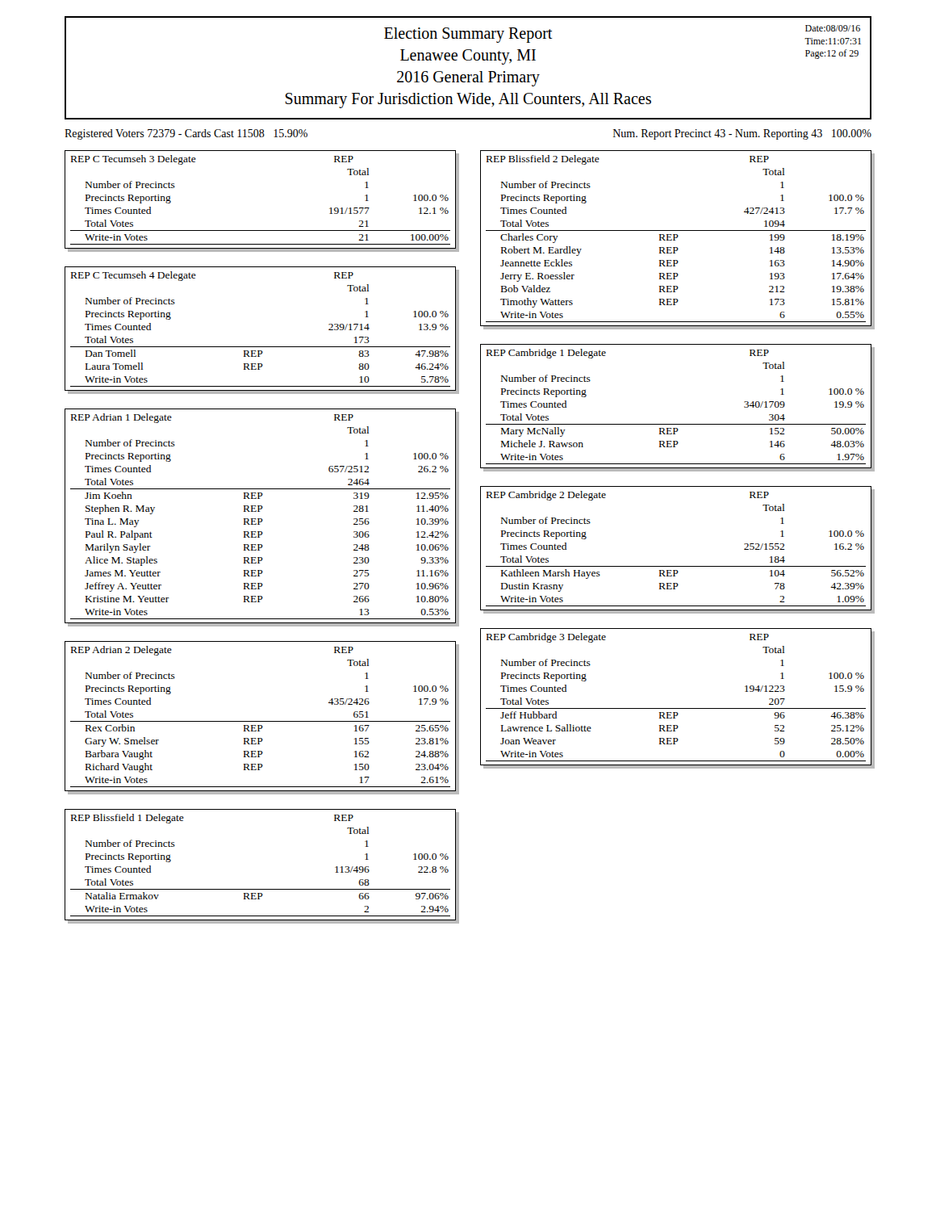Date:08/09/16
Time:11:07:31
Page:12 of 29
Election Summary Report
Lenawee County, MI
2016 General Primary
Summary For Jurisdiction Wide, All Counters, All Races
Registered Voters 72379 - Cards Cast 11508 15.90%
Num. Report Precinct 43 - Num. Reporting 43 100.00%
REP C Tecumseh 3 Delegate REP
| | | Total | |
| Number of Precincts | | 1 | |
| Precincts Reporting | | 1 | 100.0 % |
| Times Counted | | 191/1577 | 12.1 % |
| Total Votes | | 21 | |
| Write-in Votes | | 21 | 100.00% |
REP C Tecumseh 4 Delegate REP
| | | Total | |
| Number of Precincts | | 1 | |
| Precincts Reporting | | 1 | 100.0 % |
| Times Counted | | 239/1714 | 13.9 % |
| Total Votes | | 173 | |
| Dan Tomell | REP | 83 | 47.98% |
| Laura Tomell | REP | 80 | 46.24% |
| Write-in Votes | | 10 | 5.78% |
REP Adrian 1 Delegate REP
| | | Total | |
| Number of Precincts | | 1 | |
| Precincts Reporting | | 1 | 100.0 % |
| Times Counted | | 657/2512 | 26.2 % |
| Total Votes | | 2464 | |
| Jim Koehn | REP | 319 | 12.95% |
| Stephen R. May | REP | 281 | 11.40% |
| Tina L. May | REP | 256 | 10.39% |
| Paul R. Palpant | REP | 306 | 12.42% |
| Marilyn Sayler | REP | 248 | 10.06% |
| Alice M. Staples | REP | 230 | 9.33% |
| James M. Yeutter | REP | 275 | 11.16% |
| Jeffrey A. Yeutter | REP | 270 | 10.96% |
| Kristine M. Yeutter | REP | 266 | 10.80% |
| Write-in Votes | | 13 | 0.53% |
REP Adrian 2 Delegate REP
| | | Total | |
| Number of Precincts | | 1 | |
| Precincts Reporting | | 1 | 100.0 % |
| Times Counted | | 435/2426 | 17.9 % |
| Total Votes | | 651 | |
| Rex Corbin | REP | 167 | 25.65% |
| Gary W. Smelser | REP | 155 | 23.81% |
| Barbara Vaught | REP | 162 | 24.88% |
| Richard Vaught | REP | 150 | 23.04% |
| Write-in Votes | | 17 | 2.61% |
REP Blissfield 1 Delegate REP
| | | Total | |
| Number of Precincts | | 1 | |
| Precincts Reporting | | 1 | 100.0 % |
| Times Counted | | 113/496 | 22.8 % |
| Total Votes | | 68 | |
| Natalia Ermakov | REP | 66 | 97.06% |
| Write-in Votes | | 2 | 2.94% |
REP Blissfield 2 Delegate REP
| | | Total | |
| Number of Precincts | | 1 | |
| Precincts Reporting | | 1 | 100.0 % |
| Times Counted | | 427/2413 | 17.7 % |
| Total Votes | | 1094 | |
| Charles Cory | REP | 199 | 18.19% |
| Robert M. Eardley | REP | 148 | 13.53% |
| Jeannette Eckles | REP | 163 | 14.90% |
| Jerry E. Roessler | REP | 193 | 17.64% |
| Bob Valdez | REP | 212 | 19.38% |
| Timothy Watters | REP | 173 | 15.81% |
| Write-in Votes | | 6 | 0.55% |
REP Cambridge 1 Delegate REP
| | | Total | |
| Number of Precincts | | 1 | |
| Precincts Reporting | | 1 | 100.0 % |
| Times Counted | | 340/1709 | 19.9 % |
| Total Votes | | 304 | |
| Mary McNally | REP | 152 | 50.00% |
| Michele J. Rawson | REP | 146 | 48.03% |
| Write-in Votes | | 6 | 1.97% |
REP Cambridge 2 Delegate REP
| | | Total | |
| Number of Precincts | | 1 | |
| Precincts Reporting | | 1 | 100.0 % |
| Times Counted | | 252/1552 | 16.2 % |
| Total Votes | | 184 | |
| Kathleen Marsh Hayes | REP | 104 | 56.52% |
| Dustin Krasny | REP | 78 | 42.39% |
| Write-in Votes | | 2 | 1.09% |
REP Cambridge 3 Delegate REP
| | | Total | |
| Number of Precincts | | 1 | |
| Precincts Reporting | | 1 | 100.0 % |
| Times Counted | | 194/1223 | 15.9 % |
| Total Votes | | 207 | |
| Jeff Hubbard | REP | 96 | 46.38% |
| Lawrence L Salliotte | REP | 52 | 25.12% |
| Joan Weaver | REP | 59 | 28.50% |
| Write-in Votes | | 0 | 0.00% |